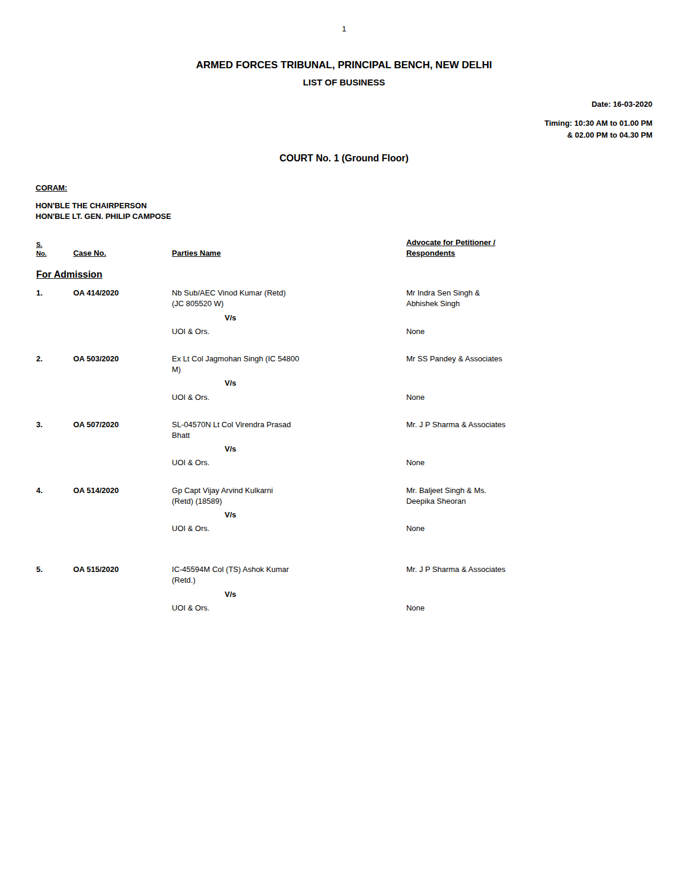1
ARMED FORCES TRIBUNAL, PRINCIPAL BENCH, NEW DELHI
LIST OF BUSINESS
Date: 16-03-2020
Timing: 10:30 AM to 01.00 PM
& 02.00 PM to 04.30 PM
COURT No. 1 (Ground Floor)
CORAM:
HON'BLE THE CHAIRPERSON
HON'BLE LT. GEN. PHILIP CAMPOSE
| S. No. | Case No. | Parties Name | Advocate for Petitioner / Respondents |
| --- | --- | --- | --- |
| For Admission |
| 1. | OA 414/2020 | Nb Sub/AEC Vinod Kumar (Retd) (JC 805520 W) | Mr Indra Sen Singh & Abhishek Singh |
| | | V/s | |
| | | UOI & Ors. | None |
| 2. | OA 503/2020 | Ex Lt Col Jagmohan Singh (IC 54800 M) | Mr SS Pandey & Associates |
| | | V/s | |
| | | UOI & Ors. | None |
| 3. | OA 507/2020 | SL-04570N Lt Col Virendra Prasad Bhatt | Mr. J P Sharma & Associates |
| | | V/s | |
| | | UOI & Ors. | None |
| 4. | OA 514/2020 | Gp Capt Vijay Arvind Kulkarni (Retd) (18589) | Mr. Baljeet Singh & Ms. Deepika Sheoran |
| | | V/s | |
| | | UOI & Ors. | None |
| 5. | OA 515/2020 | IC-45594M Col (TS) Ashok Kumar (Retd.) | Mr. J P Sharma & Associates |
| | | V/s | |
| | | UOI & Ors. | None |